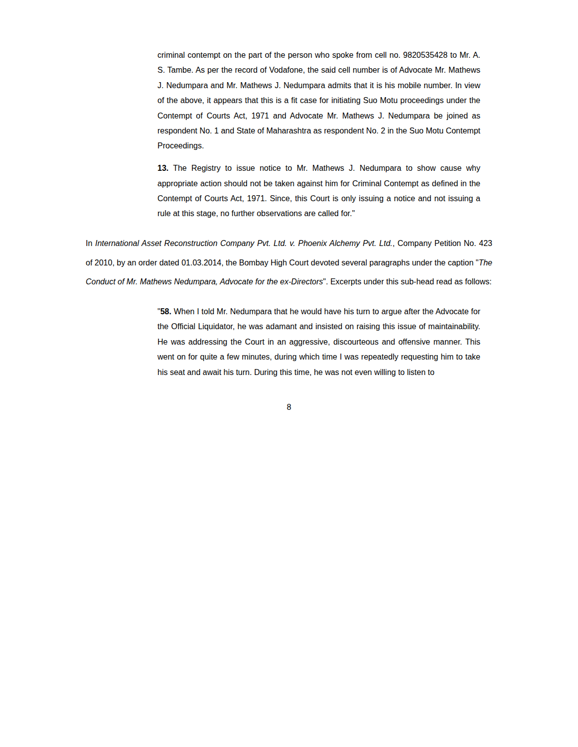criminal contempt on the part of the person who spoke from cell no. 9820535428 to Mr. A. S. Tambe. As per the record of Vodafone, the said cell number is of Advocate Mr. Mathews J. Nedumpara and Mr. Mathews J. Nedumpara admits that it is his mobile number. In view of the above, it appears that this is a fit case for initiating Suo Motu proceedings under the Contempt of Courts Act, 1971 and Advocate Mr. Mathews J. Nedumpara be joined as respondent No. 1 and State of Maharashtra as respondent No. 2 in the Suo Motu Contempt Proceedings.
13. The Registry to issue notice to Mr. Mathews J. Nedumpara to show cause why appropriate action should not be taken against him for Criminal Contempt as defined in the Contempt of Courts Act, 1971. Since, this Court is only issuing a notice and not issuing a rule at this stage, no further observations are called for."
In International Asset Reconstruction Company Pvt. Ltd. v. Phoenix Alchemy Pvt. Ltd., Company Petition No. 423 of 2010, by an order dated 01.03.2014, the Bombay High Court devoted several paragraphs under the caption "The Conduct of Mr. Mathews Nedumpara, Advocate for the ex-Directors". Excerpts under this sub-head read as follows:
"58. When I told Mr. Nedumpara that he would have his turn to argue after the Advocate for the Official Liquidator, he was adamant and insisted on raising this issue of maintainability. He was addressing the Court in an aggressive, discourteous and offensive manner. This went on for quite a few minutes, during which time I was repeatedly requesting him to take his seat and await his turn. During this time, he was not even willing to listen to
8